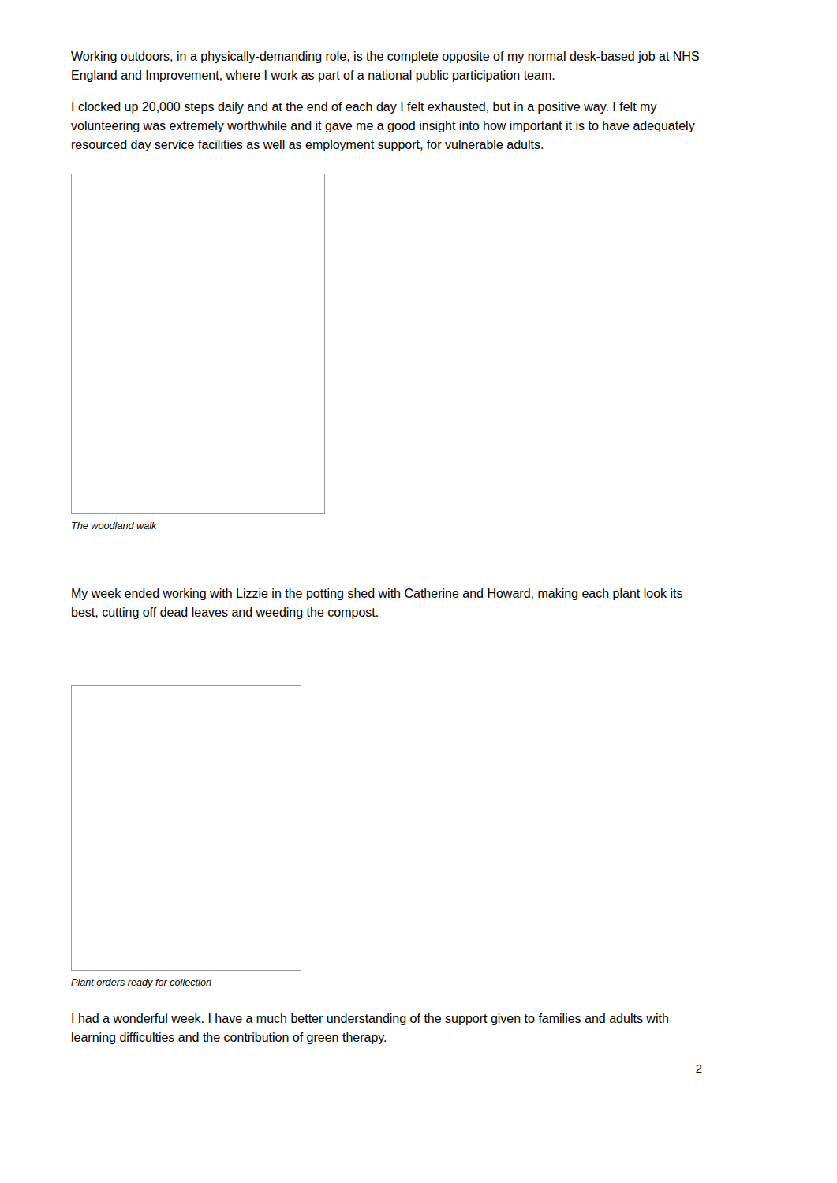Working outdoors, in a physically-demanding role, is the complete opposite of my normal desk-based job at NHS England and Improvement, where I work as part of a national public participation team.
I clocked up 20,000 steps daily and at the end of each day I felt exhausted, but in a positive way. I felt my volunteering was extremely worthwhile and it gave me a good insight into how important it is to have adequately resourced day service facilities as well as employment support, for vulnerable adults.
The woodland walk
My week ended working with Lizzie in the potting shed with Catherine and Howard, making each plant look its best, cutting off dead leaves and weeding the compost.
Plant orders ready for collection
I had a wonderful week. I have a much better understanding of the support given to families and adults with learning difficulties and the contribution of green therapy.
2